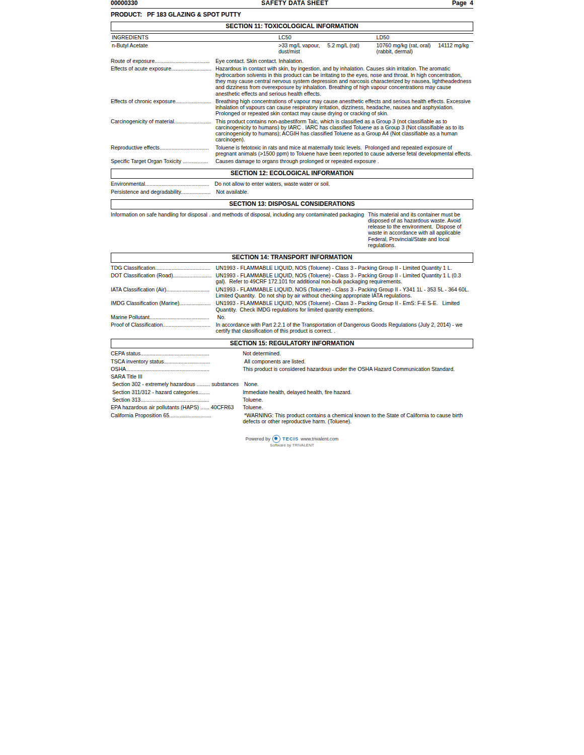00000330
SAFETY DATA SHEET
Page 4
PRODUCT: PF 183 GLAZING & SPOT PUTTY
SECTION 11: TOXICOLOGICAL INFORMATION
| INGREDIENTS | LC50 | LD50 |
| --- | --- | --- |
| n-Butyl Acetate | >33 mg/L vapour, 5.2 mg/L (rat) dust/mist | 10760 mg/kg (rat, oral) 14112 mg/kg (rabbit, dermal) |
| Route of exposure ..................................... | Eye contact. Skin contact. Inhalation. |
| Effects of acute exposure ........................... | Hazardous in contact with skin, by ingestion, and by inhalation. Causes skin irritation. The aromatic hydrocarbon solvents in this product can be irritating to the eyes, nose and throat. In high concentration, they may cause central nervous system depression and narcosis characterized by nausea, lightheadedness and dizziness from overexposure by inhalation. Breathing of high vapour concentrations may cause anesthetic effects and serious health effects. |
| Effects of chronic exposure ........................ | Breathing high concentrations of vapour may cause anesthetic effects and serious health effects. Excessive inhalation of vapours can cause respiratory irritation, dizziness, headache, nausea and asphyxiation. Prolonged or repeated skin contact may cause drying or cracking of skin. |
| Carcinogenicity of material ......................... | This product contains non-asbestiform Talc, which is classified as a Group 3 (not classifiable as to carcinogenicity to humans) by IARC . IARC has classified Toluene as a Group 3 (Not classifiable as to its carcinogenicity to humans); ACGIH has classified Toluene as a Group A4 (Not classifiable as a human carcinogen). |
| Reproductive effects ................................. | Toluene is fetotoxic in rats and mice at maternally toxic levels. Prolonged and repeated exposure of pregnant animals (>1500 ppm) to Toluene have been reported to cause adverse fetal developmental effects. |
| Specific Target Organ Toxicity ................. | Causes damage to organs through prolonged or repeated exposure . |
SECTION 12: ECOLOGICAL INFORMATION
| Environmental ........................................... | Do not allow to enter waters, waste water or soil. |
| Persistence and degradability .................... | Not available. |
SECTION 13: DISPOSAL CONSIDERATIONS
| Information on safe handling for disposal . and methods of disposal, including any contaminated packaging | This material and its container must be disposed of as hazardous waste. Avoid release to the environment. Dispose of waste in accordance with all applicable Federal, Provincial/State and local regulations. |
SECTION 14: TRANSPORT INFORMATION
| TDG Classification ..................................... | UN1993 - FLAMMABLE LIQUID, NOS (Toluene) - Class 3 - Packing Group II - Limited Quantity 1 L. |
| DOT Classification (Road) .......................... | UN1993 - FLAMMABLE LIQUID, NOS (Toluene) - Class 3 - Packing Group II - Limited Quantity 1 L (0.3 gal). Refer to 49CRF 172.101 for additional non-bulk packaging requirements. |
| IATA Classification (Air) ............................. | UN1993 - FLAMMABLE LIQUID, NOS (Toluene) - Class 3 - Packing Group II - Y341 1L - 353 5L - 364 60L. Limited Quantity. Do not ship by air without checking appropriate IATA regulations. |
| IMDG Classification (Marine) ..................... | UN1993 - FLAMMABLE LIQUID, NOS (Toluene) - Class 3 - Packing Group II - EmS: F-E S-E. Limited Quantity. Check IMDG regulations for limited quantity exemptions. |
| Marine Pollutant ........................................ | No. |
| Proof of Classification ................................ | In accordance with Part 2.2.1 of the Transportation of Dangerous Goods Regulations (July 2, 2014) - we certify that classification of this product is correct. . |
SECTION 15: REGULATORY INFORMATION
| CEPA status .............................................. | Not determined. |
| TSCA inventory status ............................... | All components are listed. |
| OSHA ........................................................ | This product is considered hazardous under the OSHA Hazard Communication Standard. |
| SARA Title III | |
| Section 302 - extremely hazardous ......... substances | None. |
| Section 311/312 - hazard categories ........ | Immediate health, delayed health, fire hazard. |
| Section 313 .............................................. | Toluene. |
| EPA hazardous air pollutants (HAPS) ...... 40CFR63 | Toluene. |
| California Proposition 65 ............................ | *WARNING: This product contains a chemical known to the State of California to cause birth defects or other reproductive harm. (Toluene). |
Powered by TECIS www.trivalent.com
Software by TRIVALENT